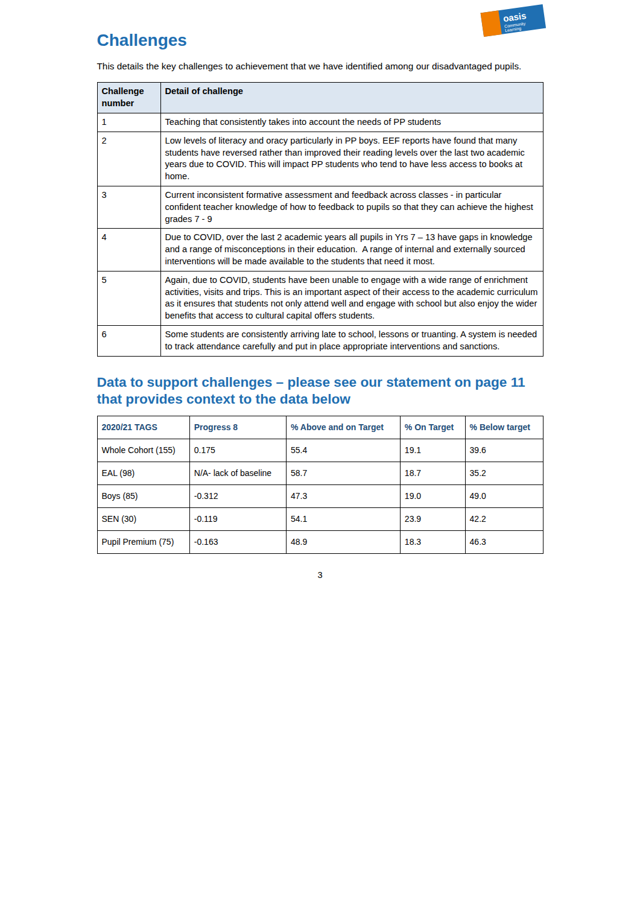oasis Community Learning
Challenges
This details the key challenges to achievement that we have identified among our disadvantaged pupils.
| Challenge number | Detail of challenge |
| --- | --- |
| 1 | Teaching that consistently takes into account the needs of PP students |
| 2 | Low levels of literacy and oracy particularly in PP boys. EEF reports have found that many students have reversed rather than improved their reading levels over the last two academic years due to COVID. This will impact PP students who tend to have less access to books at home. |
| 3 | Current inconsistent formative assessment and feedback across classes - in particular confident teacher knowledge of how to feedback to pupils so that they can achieve the highest grades 7 - 9 |
| 4 | Due to COVID, over the last 2 academic years all pupils in Yrs 7 – 13 have gaps in knowledge and a range of misconceptions in their education. A range of internal and externally sourced interventions will be made available to the students that need it most. |
| 5 | Again, due to COVID, students have been unable to engage with a wide range of enrichment activities, visits and trips. This is an important aspect of their access to the academic curriculum as it ensures that students not only attend well and engage with school but also enjoy the wider benefits that access to cultural capital offers students. |
| 6 | Some students are consistently arriving late to school, lessons or truanting. A system is needed to track attendance carefully and put in place appropriate interventions and sanctions. |
Data to support challenges – please see our statement on page 11 that provides context to the data below
| 2020/21 TAGS | Progress 8 | % Above and on Target | % On Target | % Below target |
| --- | --- | --- | --- | --- |
| Whole Cohort (155) | 0.175 | 55.4 | 19.1 | 39.6 |
| EAL (98) | N/A- lack of baseline | 58.7 | 18.7 | 35.2 |
| Boys (85) | -0.312 | 47.3 | 19.0 | 49.0 |
| SEN (30) | -0.119 | 54.1 | 23.9 | 42.2 |
| Pupil Premium (75) | -0.163 | 48.9 | 18.3 | 46.3 |
3